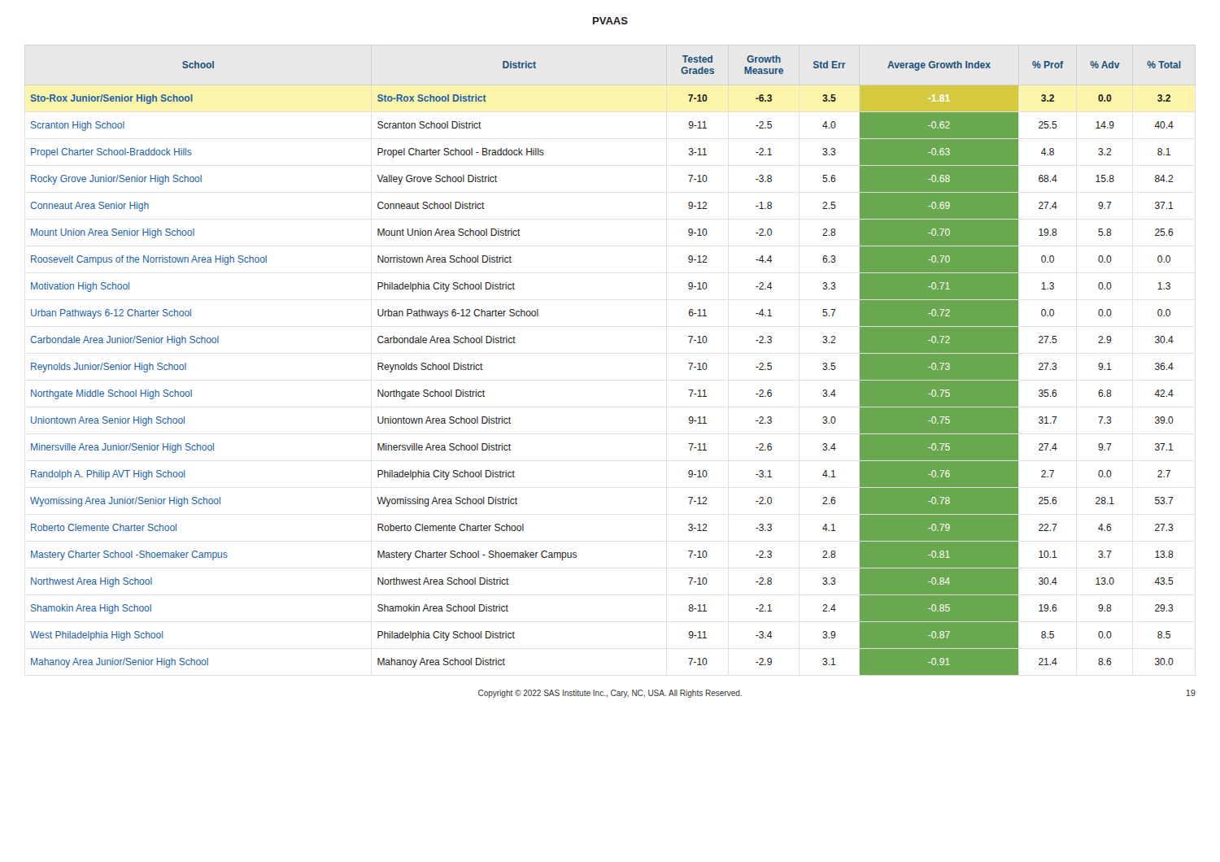PVAAS
| School | District | Tested Grades | Growth Measure | Std Err | Average Growth Index | % Prof | % Adv | % Total |
| --- | --- | --- | --- | --- | --- | --- | --- | --- |
| Sto-Rox Junior/Senior High School | Sto-Rox School District | 7-10 | -6.3 | 3.5 | -1.81 | 3.2 | 0.0 | 3.2 |
| Scranton High School | Scranton School District | 9-11 | -2.5 | 4.0 | -0.62 | 25.5 | 14.9 | 40.4 |
| Propel Charter School-Braddock Hills | Propel Charter School - Braddock Hills | 3-11 | -2.1 | 3.3 | -0.63 | 4.8 | 3.2 | 8.1 |
| Rocky Grove Junior/Senior High School | Valley Grove School District | 7-10 | -3.8 | 5.6 | -0.68 | 68.4 | 15.8 | 84.2 |
| Conneaut Area Senior High | Conneaut School District | 9-12 | -1.8 | 2.5 | -0.69 | 27.4 | 9.7 | 37.1 |
| Mount Union Area Senior High School | Mount Union Area School District | 9-10 | -2.0 | 2.8 | -0.70 | 19.8 | 5.8 | 25.6 |
| Roosevelt Campus of the Norristown Area High School | Norristown Area School District | 9-12 | -4.4 | 6.3 | -0.70 | 0.0 | 0.0 | 0.0 |
| Motivation High School | Philadelphia City School District | 9-10 | -2.4 | 3.3 | -0.71 | 1.3 | 0.0 | 1.3 |
| Urban Pathways 6-12 Charter School | Urban Pathways 6-12 Charter School | 6-11 | -4.1 | 5.7 | -0.72 | 0.0 | 0.0 | 0.0 |
| Carbondale Area Junior/Senior High School | Carbondale Area School District | 7-10 | -2.3 | 3.2 | -0.72 | 27.5 | 2.9 | 30.4 |
| Reynolds Junior/Senior High School | Reynolds School District | 7-10 | -2.5 | 3.5 | -0.73 | 27.3 | 9.1 | 36.4 |
| Northgate Middle School High School | Northgate School District | 7-11 | -2.6 | 3.4 | -0.75 | 35.6 | 6.8 | 42.4 |
| Uniontown Area Senior High School | Uniontown Area School District | 9-11 | -2.3 | 3.0 | -0.75 | 31.7 | 7.3 | 39.0 |
| Minersville Area Junior/Senior High School | Minersville Area School District | 7-11 | -2.6 | 3.4 | -0.75 | 27.4 | 9.7 | 37.1 |
| Randolph A. Philip AVT High School | Philadelphia City School District | 9-10 | -3.1 | 4.1 | -0.76 | 2.7 | 0.0 | 2.7 |
| Wyomissing Area Junior/Senior High School | Wyomissing Area School District | 7-12 | -2.0 | 2.6 | -0.78 | 25.6 | 28.1 | 53.7 |
| Roberto Clemente Charter School | Roberto Clemente Charter School | 3-12 | -3.3 | 4.1 | -0.79 | 22.7 | 4.6 | 27.3 |
| Mastery Charter School -Shoemaker Campus | Mastery Charter School - Shoemaker Campus | 7-10 | -2.3 | 2.8 | -0.81 | 10.1 | 3.7 | 13.8 |
| Northwest Area High School | Northwest Area School District | 7-10 | -2.8 | 3.3 | -0.84 | 30.4 | 13.0 | 43.5 |
| Shamokin Area High School | Shamokin Area School District | 8-11 | -2.1 | 2.4 | -0.85 | 19.6 | 9.8 | 29.3 |
| West Philadelphia High School | Philadelphia City School District | 9-11 | -3.4 | 3.9 | -0.87 | 8.5 | 0.0 | 8.5 |
| Mahanoy Area Junior/Senior High School | Mahanoy Area School District | 7-10 | -2.9 | 3.1 | -0.91 | 21.4 | 8.6 | 30.0 |
Copyright © 2022 SAS Institute Inc., Cary, NC, USA. All Rights Reserved. 19